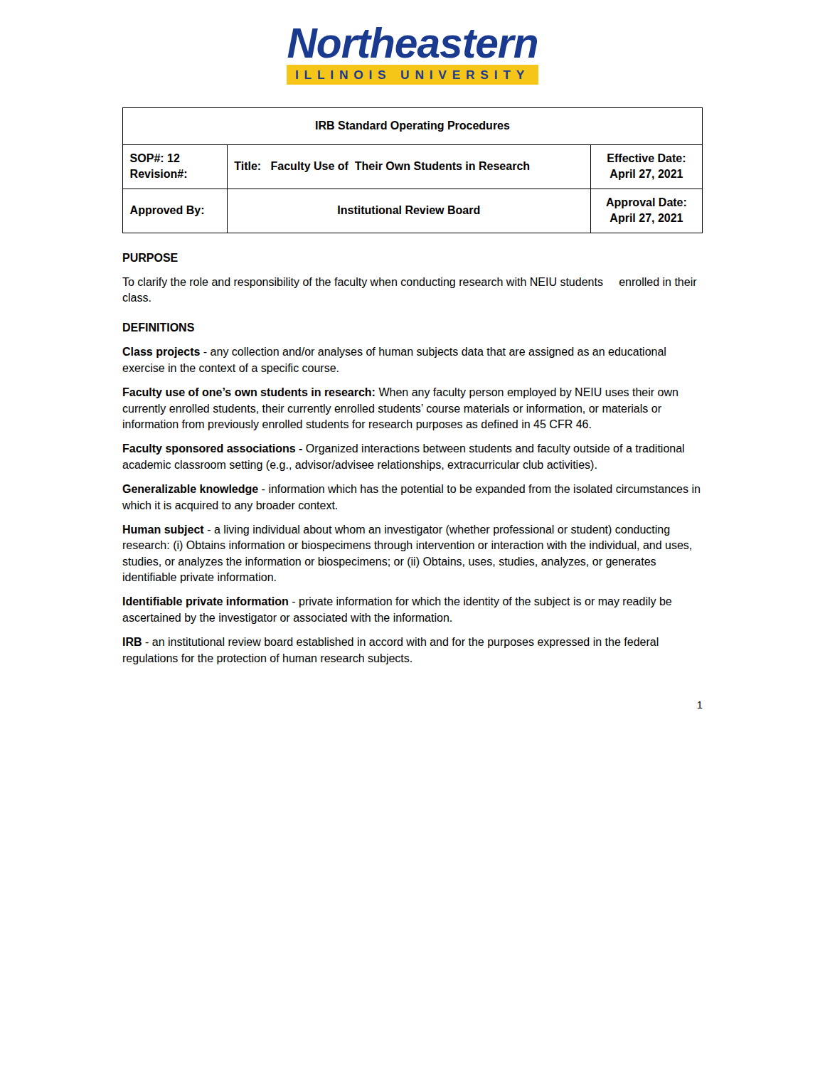Northeastern
ILLINOIS UNIVERSITY
| IRB Standard Operating Procedures |
| SOP#: 12 Revision#: | Title: Faculty Use of Their Own Students in Research | Effective Date: April 27, 2021 |
| Approved By: | Institutional Review Board | Approval Date: April 27, 2021 |
PURPOSE
To clarify the role and responsibility of the faculty when conducting research with NEIU students enrolled in their class.
DEFINITIONS
Class projects - any collection and/or analyses of human subjects data that are assigned as an educational exercise in the context of a specific course.
Faculty use of one’s own students in research: When any faculty person employed by NEIU uses their own currently enrolled students, their currently enrolled students’ course materials or information, or materials or information from previously enrolled students for research purposes as defined in 45 CFR 46.
Faculty sponsored associations - Organized interactions between students and faculty outside of a traditional academic classroom setting (e.g., advisor/advisee relationships, extracurricular club activities).
Generalizable knowledge - information which has the potential to be expanded from the isolated circumstances in which it is acquired to any broader context.
Human subject - a living individual about whom an investigator (whether professional or student) conducting research: (i) Obtains information or biospecimens through intervention or interaction with the individual, and uses, studies, or analyzes the information or biospecimens; or (ii) Obtains, uses, studies, analyzes, or generates identifiable private information.
Identifiable private information - private information for which the identity of the subject is or may readily be ascertained by the investigator or associated with the information.
IRB - an institutional review board established in accord with and for the purposes expressed in the federal regulations for the protection of human research subjects.
1